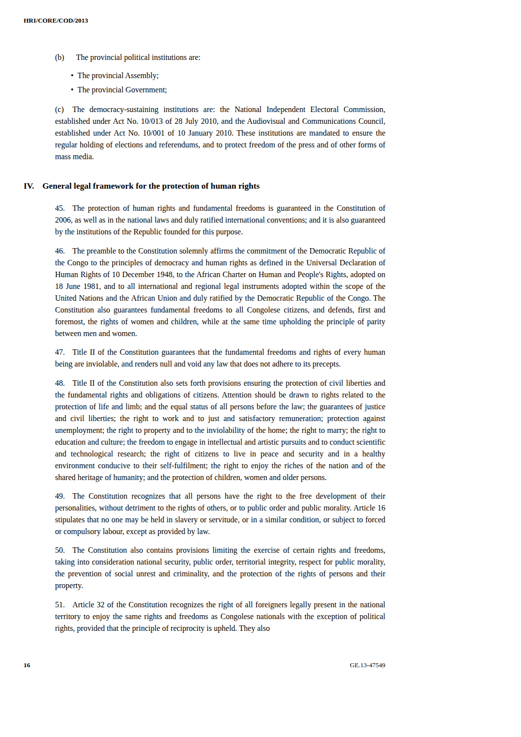HRI/CORE/COD/2013
(b) The provincial political institutions are:
• The provincial Assembly;
• The provincial Government;
(c) The democracy-sustaining institutions are: the National Independent Electoral Commission, established under Act No. 10/013 of 28 July 2010, and the Audiovisual and Communications Council, established under Act No. 10/001 of 10 January 2010. These institutions are mandated to ensure the regular holding of elections and referendums, and to protect freedom of the press and of other forms of mass media.
IV. General legal framework for the protection of human rights
45. The protection of human rights and fundamental freedoms is guaranteed in the Constitution of 2006, as well as in the national laws and duly ratified international conventions; and it is also guaranteed by the institutions of the Republic founded for this purpose.
46. The preamble to the Constitution solemnly affirms the commitment of the Democratic Republic of the Congo to the principles of democracy and human rights as defined in the Universal Declaration of Human Rights of 10 December 1948, to the African Charter on Human and People's Rights, adopted on 18 June 1981, and to all international and regional legal instruments adopted within the scope of the United Nations and the African Union and duly ratified by the Democratic Republic of the Congo. The Constitution also guarantees fundamental freedoms to all Congolese citizens, and defends, first and foremost, the rights of women and children, while at the same time upholding the principle of parity between men and women.
47. Title II of the Constitution guarantees that the fundamental freedoms and rights of every human being are inviolable, and renders null and void any law that does not adhere to its precepts.
48. Title II of the Constitution also sets forth provisions ensuring the protection of civil liberties and the fundamental rights and obligations of citizens. Attention should be drawn to rights related to the protection of life and limb; and the equal status of all persons before the law; the guarantees of justice and civil liberties; the right to work and to just and satisfactory remuneration; protection against unemployment; the right to property and to the inviolability of the home; the right to marry; the right to education and culture; the freedom to engage in intellectual and artistic pursuits and to conduct scientific and technological research; the right of citizens to live in peace and security and in a healthy environment conducive to their self-fulfilment; the right to enjoy the riches of the nation and of the shared heritage of humanity; and the protection of children, women and older persons.
49. The Constitution recognizes that all persons have the right to the free development of their personalities, without detriment to the rights of others, or to public order and public morality. Article 16 stipulates that no one may be held in slavery or servitude, or in a similar condition, or subject to forced or compulsory labour, except as provided by law.
50. The Constitution also contains provisions limiting the exercise of certain rights and freedoms, taking into consideration national security, public order, territorial integrity, respect for public morality, the prevention of social unrest and criminality, and the protection of the rights of persons and their property.
51. Article 32 of the Constitution recognizes the right of all foreigners legally present in the national territory to enjoy the same rights and freedoms as Congolese nationals with the exception of political rights, provided that the principle of reciprocity is upheld. They also
16 GE.13-47549